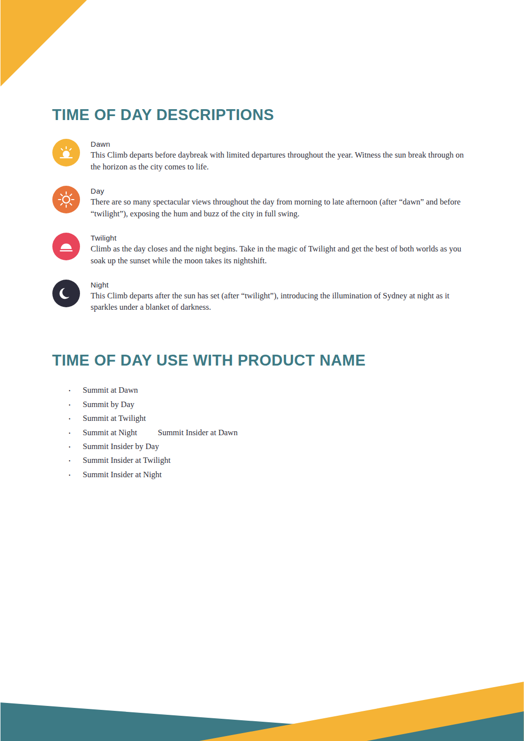Time of Day Descriptions
Dawn
This Climb departs before daybreak with limited departures throughout the year. Witness the sun break through on the horizon as the city comes to life.
Day
There are so many spectacular views throughout the day from morning to late afternoon (after “dawn” and before “twilight”), exposing the hum and buzz of the city in full swing.
Twilight
Climb as the day closes and the night begins. Take in the magic of Twilight and get the best of both worlds as you soak up the sunset while the moon takes its nightshift.
Night
This Climb departs after the sun has set (after “twilight”), introducing the illumination of Sydney at night as it sparkles under a blanket of darkness.
Time of Day Use with Product Name
Summit at Dawn
Summit by Day
Summit at Twilight
Summit at Night Summit Insider at Dawn
Summit Insider by Day
Summit Insider at Twilight
Summit Insider at Night